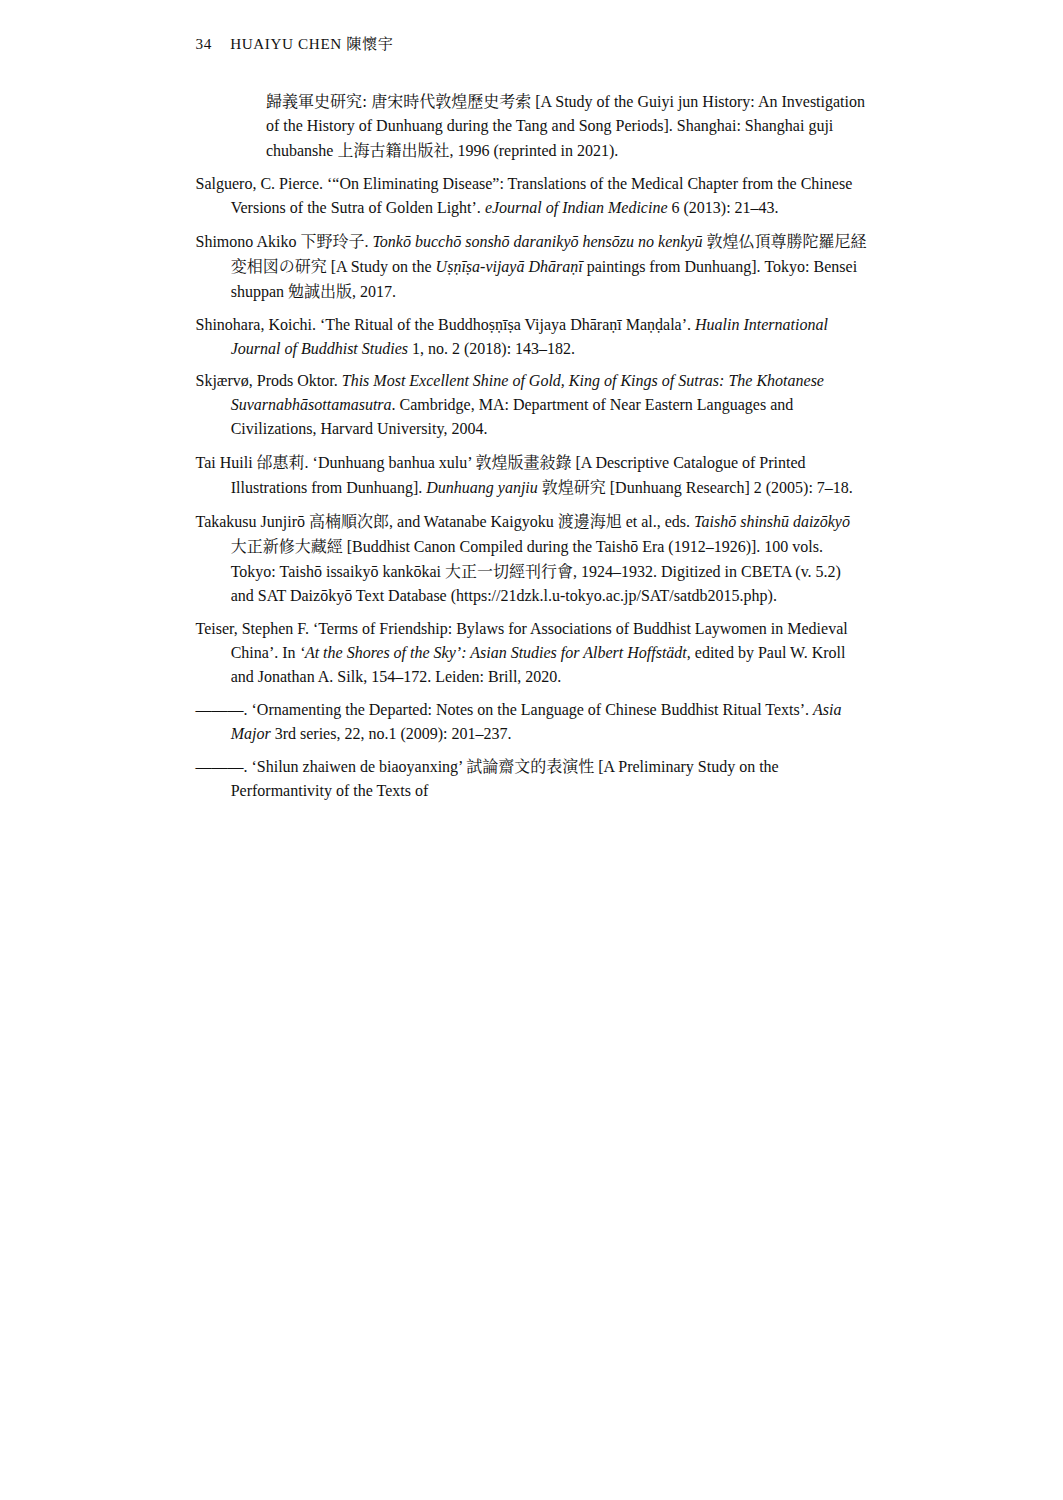34 HUAIYU CHEN 陳懷宇
歸義軍史研究: 唐宋時代敦煌歷史考索 [A Study of the Guiyi jun History: An Investigation of the History of Dunhuang during the Tang and Song Periods]. Shanghai: Shanghai guji chubanshe 上海古籍出版社, 1996 (reprinted in 2021).
Salguero, C. Pierce. ‘“On Eliminating Disease”: Translations of the Medical Chapter from the Chinese Versions of the Sutra of Golden Light’. eJournal of Indian Medicine 6 (2013): 21–43.
Shimono Akiko 下野玲子. Tonkō bucchō sonshō daranikyō hensōzu no kenkyū 敦煌仏頂尊勝陀羅尼経変相図の研究 [A Study on the Uṣṇīṣa-vijayā Dhāraṇī paintings from Dunhuang]. Tokyo: Bensei shuppan 勉誠出版, 2017.
Shinohara, Koichi. ‘The Ritual of the Buddhoṣṇīṣa Vijaya Dhāraṇī Maṇḍala’. Hualin International Journal of Buddhist Studies 1, no. 2 (2018): 143–182.
Skjærvø, Prods Oktor. This Most Excellent Shine of Gold, King of Kings of Sutras: The Khotanese Suvarnabhāsottamasutra. Cambridge, MA: Department of Near Eastern Languages and Civilizations, Harvard University, 2004.
Tai Huili 邰惠莉. ‘Dunhuang banhua xulu’ 敦煌版畫敍錄 [A Descriptive Catalogue of Printed Illustrations from Dunhuang]. Dunhuang yanjiu 敦煌研究 [Dunhuang Research] 2 (2005): 7–18.
Takakusu Junjirō 高楠順次郎, and Watanabe Kaigyoku 渡邊海旭 et al., eds. Taishō shinshū daizōkyō 大正新修大藏經 [Buddhist Canon Compiled during the Taishō Era (1912–1926)]. 100 vols. Tokyo: Taishō issaikyō kankōkai 大正一切經刊行會, 1924–1932. Digitized in CBETA (v. 5.2) and SAT Daizōkyō Text Database (https://21dzk.l.u-tokyo.ac.jp/SAT/satdb2015.php).
Teiser, Stephen F. ‘Terms of Friendship: Bylaws for Associations of Buddhist Laywomen in Medieval China’. In ‘At the Shores of the Sky’: Asian Studies for Albert Hoffstädt, edited by Paul W. Kroll and Jonathan A. Silk, 154–172. Leiden: Brill, 2020.
———. ‘Ornamenting the Departed: Notes on the Language of Chinese Buddhist Ritual Texts’. Asia Major 3rd series, 22, no.1 (2009): 201–237.
———. ‘Shilun zhaiwen de biaoyanxing’ 試論齋文的表演性 [A Preliminary Study on the Performantivity of the Texts of